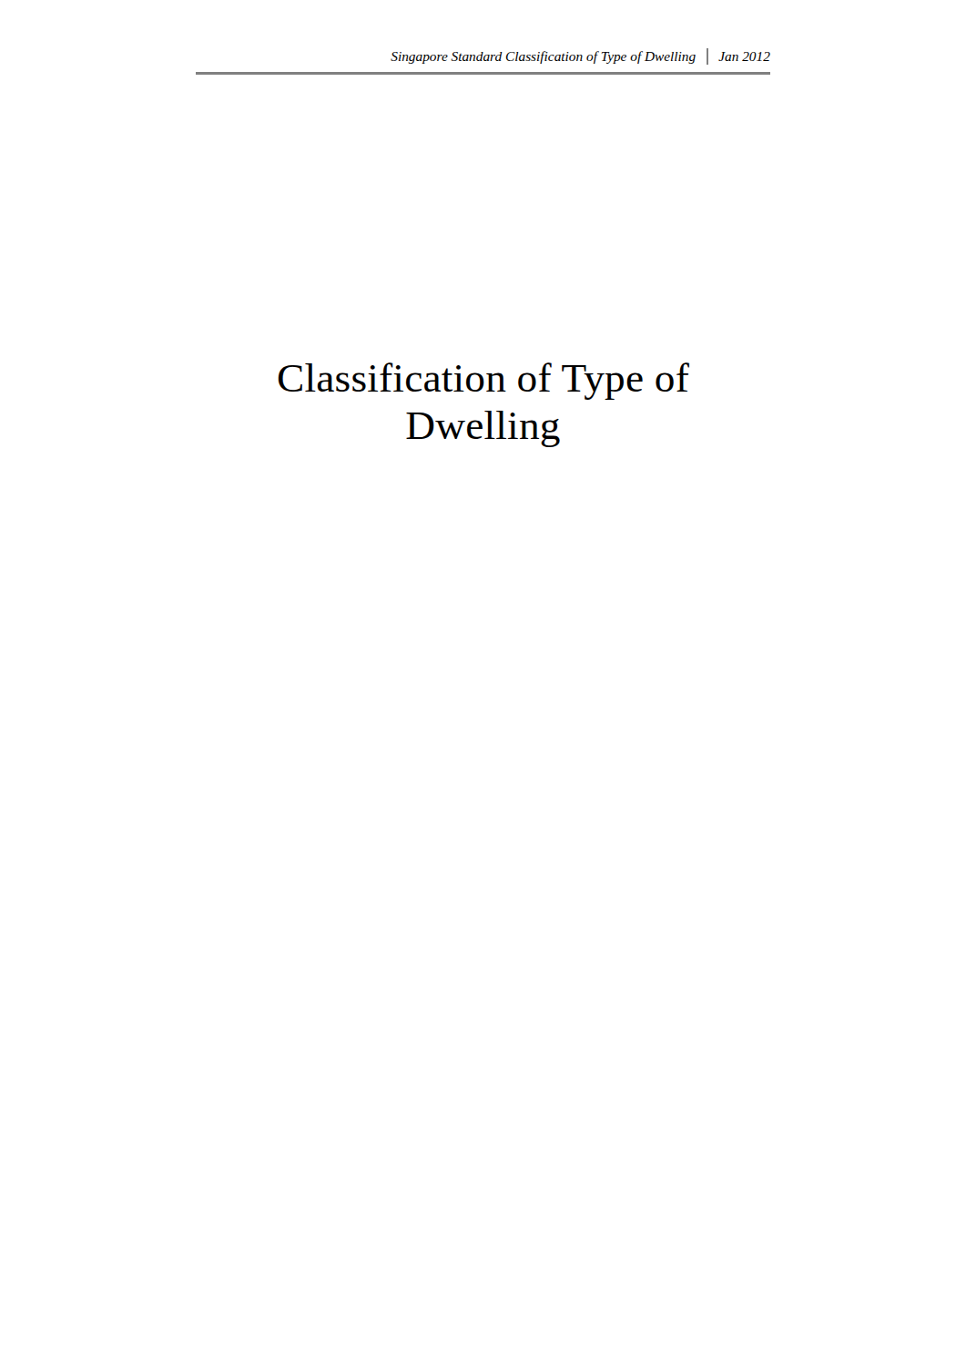Singapore Standard Classification of Type of Dwelling Jan 2012
Classification of Type of Dwelling